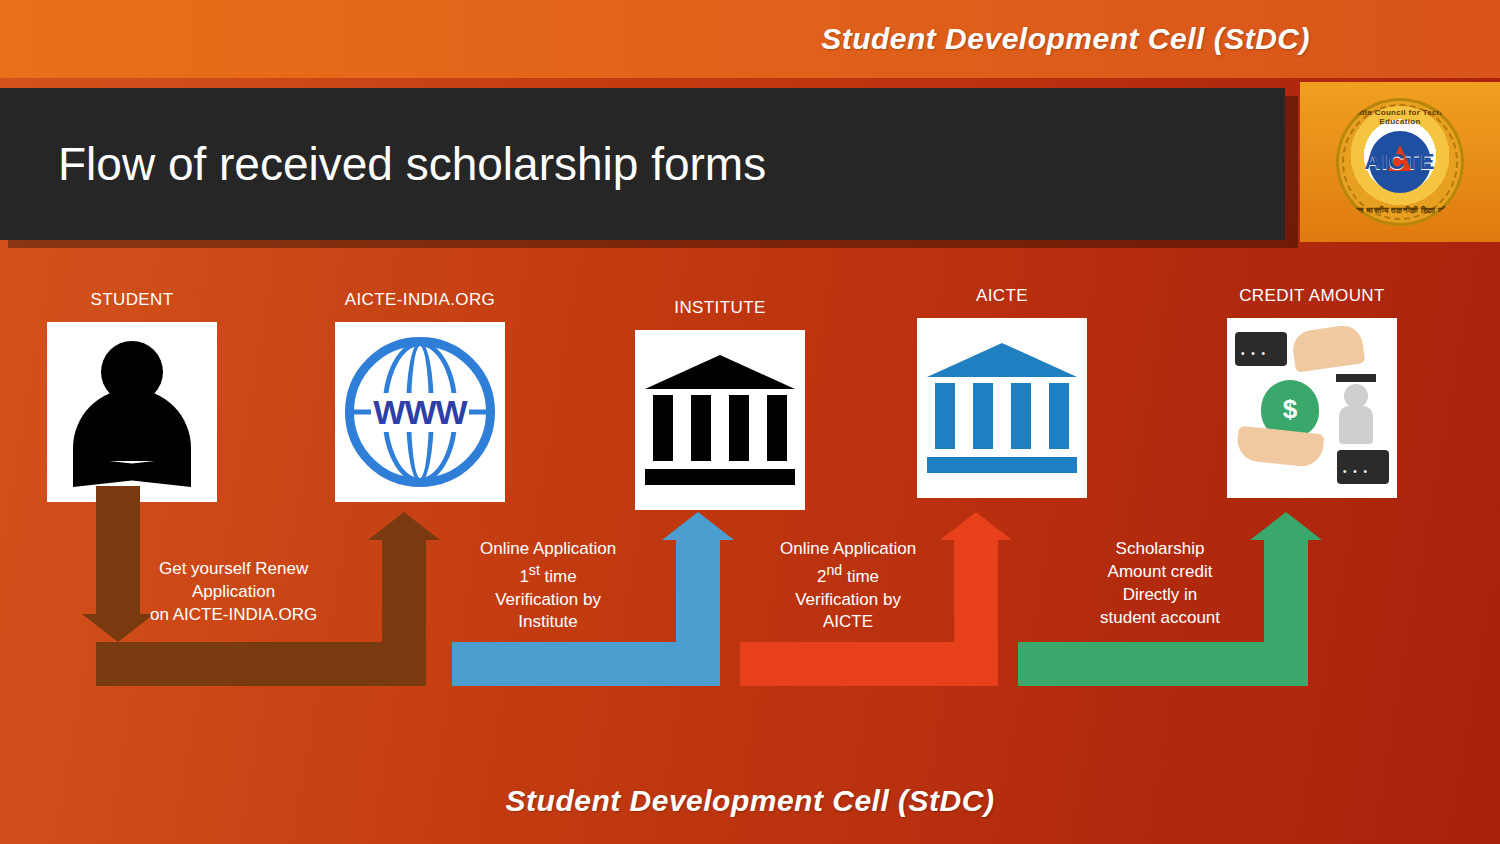Student Development Cell (StDC)
Flow of received scholarship forms
All India Council for Technical Education AICTE
अखिल भारतीय तकनीकी शिक्षा परिषद
STUDENT
AICTE-INDIA.ORG
WWW
INSTITUTE
AICTE
CREDIT AMOUNT
Get yourself Renew
Application
on AICTE-INDIA.ORG
Online Application
1st time
Verification by
Institute
Online Application
2nd time
Verification by
AICTE
Scholarship
Amount credit
Directly in
student account
Student Development Cell (StDC)